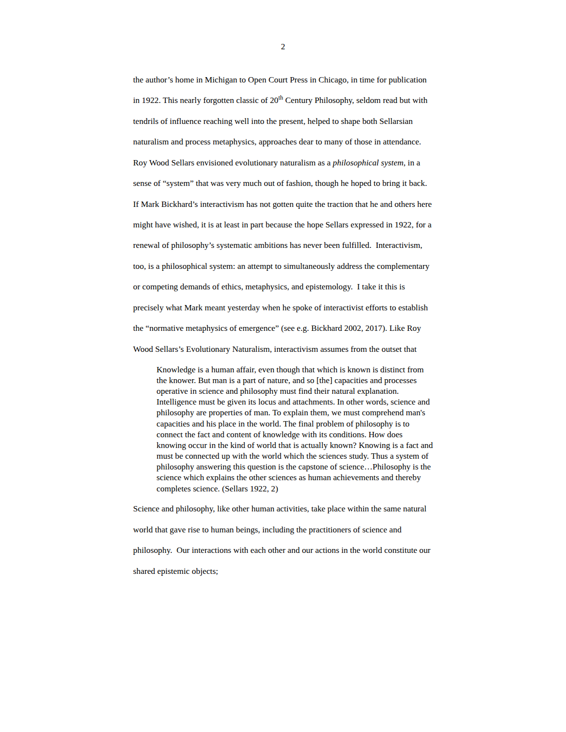2
the author’s home in Michigan to Open Court Press in Chicago, in time for publication in 1922. This nearly forgotten classic of 20th Century Philosophy, seldom read but with tendrils of influence reaching well into the present, helped to shape both Sellarsian naturalism and process metaphysics, approaches dear to many of those in attendance. Roy Wood Sellars envisioned evolutionary naturalism as a philosophical system, in a sense of “system” that was very much out of fashion, though he hoped to bring it back. If Mark Bickhard’s interactivism has not gotten quite the traction that he and others here might have wished, it is at least in part because the hope Sellars expressed in 1922, for a renewal of philosophy’s systematic ambitions has never been fulfilled. Interactivism, too, is a philosophical system: an attempt to simultaneously address the complementary or competing demands of ethics, metaphysics, and epistemology. I take it this is precisely what Mark meant yesterday when he spoke of interactivist efforts to establish the “normative metaphysics of emergence” (see e.g. Bickhard 2002, 2017). Like Roy Wood Sellars’s Evolutionary Naturalism, interactivism assumes from the outset that
Knowledge is a human affair, even though that which is known is distinct from the knower. But man is a part of nature, and so [the] capacities and processes operative in science and philosophy must find their natural explanation. Intelligence must be given its locus and attachments. In other words, science and philosophy are properties of man. To explain them, we must comprehend man's capacities and his place in the world. The final problem of philosophy is to connect the fact and content of knowledge with its conditions. How does knowing occur in the kind of world that is actually known? Knowing is a fact and must be connected up with the world which the sciences study. Thus a system of philosophy answering this question is the capstone of science…Philosophy is the science which explains the other sciences as human achievements and thereby completes science. (Sellars 1922, 2)
Science and philosophy, like other human activities, take place within the same natural world that gave rise to human beings, including the practitioners of science and philosophy. Our interactions with each other and our actions in the world constitute our shared epistemic objects;